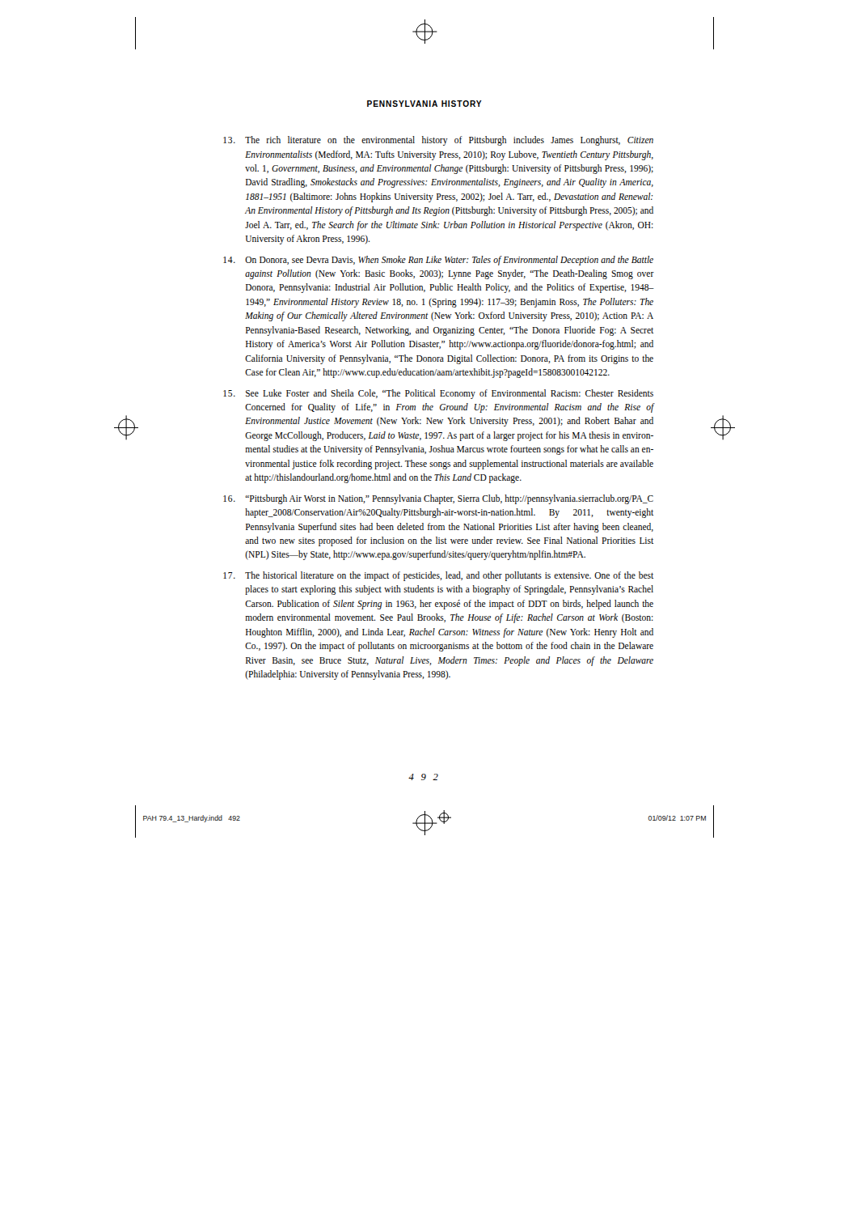Pennsylvania History
13. The rich literature on the environmental history of Pittsburgh includes James Longhurst, Citizen Environmentalists (Medford, MA: Tufts University Press, 2010); Roy Lubove, Twentieth Century Pittsburgh, vol. 1, Government, Business, and Environmental Change (Pittsburgh: University of Pittsburgh Press, 1996); David Stradling, Smokestacks and Progressives: Environmentalists, Engineers, and Air Quality in America, 1881–1951 (Baltimore: Johns Hopkins University Press, 2002); Joel A. Tarr, ed., Devastation and Renewal: An Environmental History of Pittsburgh and Its Region (Pittsburgh: University of Pittsburgh Press, 2005); and Joel A. Tarr, ed., The Search for the Ultimate Sink: Urban Pollution in Historical Perspective (Akron, OH: University of Akron Press, 1996).
14. On Donora, see Devra Davis, When Smoke Ran Like Water: Tales of Environmental Deception and the Battle against Pollution (New York: Basic Books, 2003); Lynne Page Snyder, “The Death-Dealing Smog over Donora, Pennsylvania: Industrial Air Pollution, Public Health Policy, and the Politics of Expertise, 1948–1949,” Environmental History Review 18, no. 1 (Spring 1994): 117–39; Benjamin Ross, The Polluters: The Making of Our Chemically Altered Environment (New York: Oxford University Press, 2010); Action PA: A Pennsylvania-Based Research, Networking, and Organizing Center, “The Donora Fluoride Fog: A Secret History of America’s Worst Air Pollution Disaster,” http://www.actionpa.org/fluoride/donora-fog.html; and California University of Pennsylvania, “The Donora Digital Collection: Donora, PA from its Origins to the Case for Clean Air,” http://www.cup.edu/education/aam/artexhibit.jsp?pageId=158083001042122.
15. See Luke Foster and Sheila Cole, “The Political Economy of Environmental Racism: Chester Residents Concerned for Quality of Life,” in From the Ground Up: Environmental Racism and the Rise of Environmental Justice Movement (New York: New York University Press, 2001); and Robert Bahar and George McCollough, Producers, Laid to Waste, 1997. As part of a larger project for his MA thesis in environmental studies at the University of Pennsylvania, Joshua Marcus wrote fourteen songs for what he calls an environmental justice folk recording project. These songs and supplemental instructional materials are available at http://thislandourland.org/home.html and on the This Land CD package.
16. “Pittsburgh Air Worst in Nation,” Pennsylvania Chapter, Sierra Club, http://pennsylvania.sierraclub.org/PA_Chapter_2008/Conservation/Air%20Qualty/Pittsburgh-air-worst-in-nation.html. By 2011, twenty-eight Pennsylvania Superfund sites had been deleted from the National Priorities List after having been cleaned, and two new sites proposed for inclusion on the list were under review. See Final National Priorities List (NPL) Sites—by State, http://www.epa.gov/superfund/sites/query/queryhtm/nplfin.htm#PA.
17. The historical literature on the impact of pesticides, lead, and other pollutants is extensive. One of the best places to start exploring this subject with students is with a biography of Springdale, Pennsylvania’s Rachel Carson. Publication of Silent Spring in 1963, her exposé of the impact of DDT on birds, helped launch the modern environmental movement. See Paul Brooks, The House of Life: Rachel Carson at Work (Boston: Houghton Mifflin, 2000), and Linda Lear, Rachel Carson: Witness for Nature (New York: Henry Holt and Co., 1997). On the impact of pollutants on microorganisms at the bottom of the food chain in the Delaware River Basin, see Bruce Stutz, Natural Lives, Modern Times: People and Places of the Delaware (Philadelphia: University of Pennsylvania Press, 1998).
4 9 2
PAH 79.4_13_Hardy.indd 492 01/09/12 1:07 PM